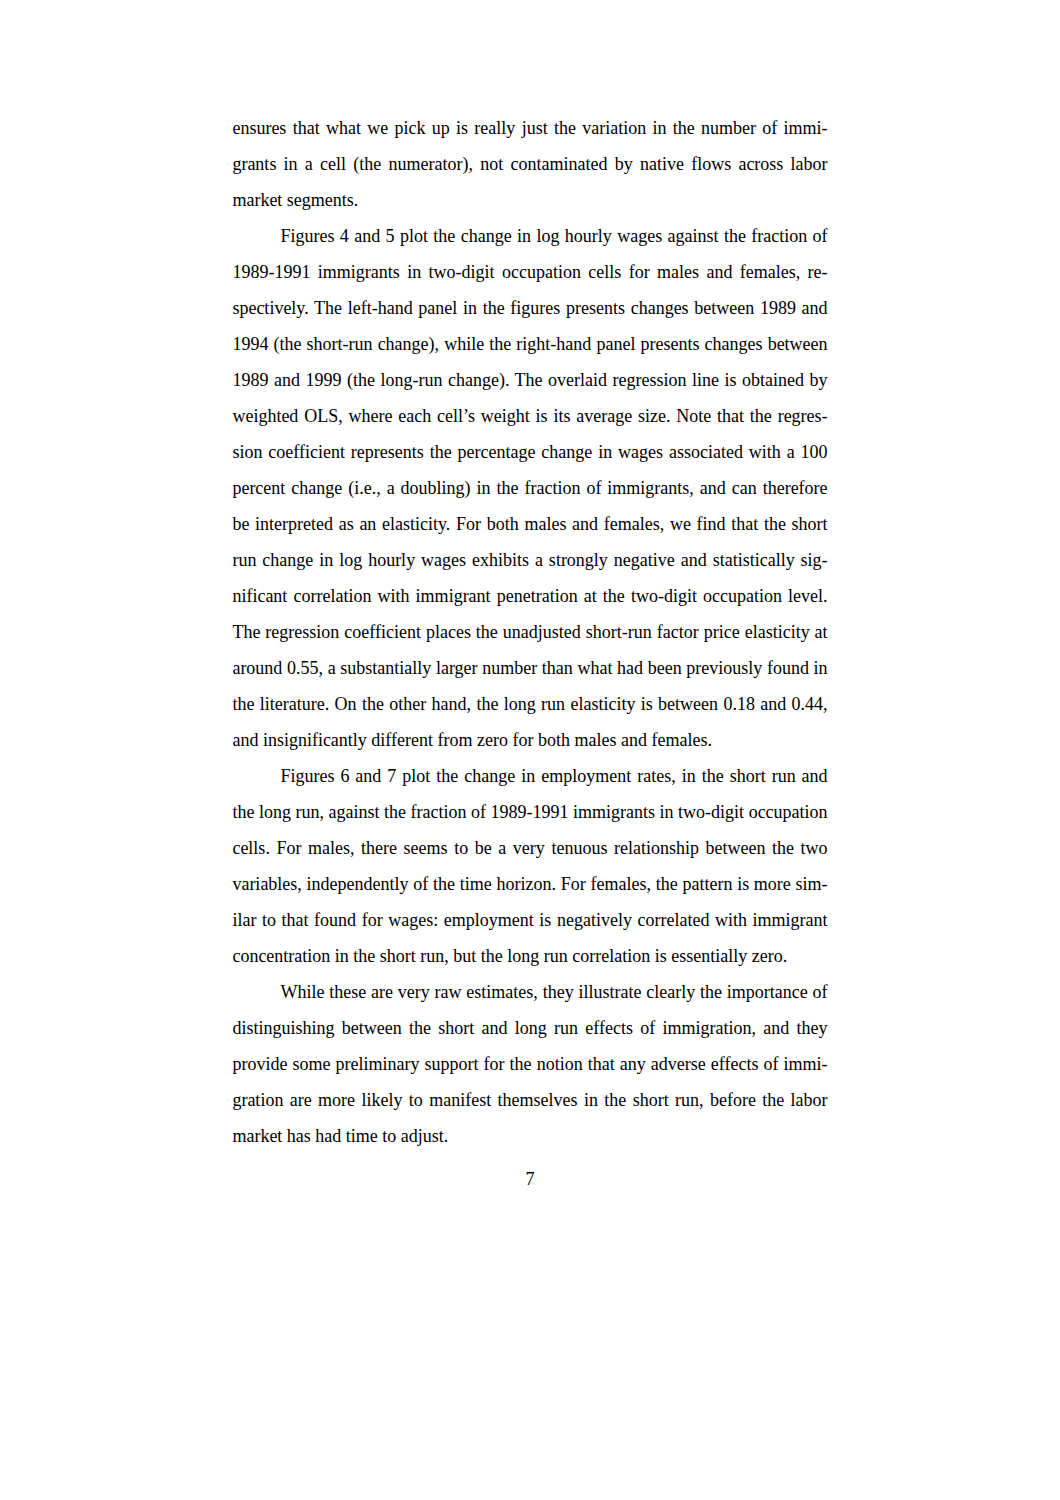ensures that what we pick up is really just the variation in the number of immigrants in a cell (the numerator), not contaminated by native flows across labor market segments.
Figures 4 and 5 plot the change in log hourly wages against the fraction of 1989-1991 immigrants in two-digit occupation cells for males and females, respectively. The left-hand panel in the figures presents changes between 1989 and 1994 (the short-run change), while the right-hand panel presents changes between 1989 and 1999 (the long-run change). The overlaid regression line is obtained by weighted OLS, where each cell’s weight is its average size. Note that the regression coefficient represents the percentage change in wages associated with a 100 percent change (i.e., a doubling) in the fraction of immigrants, and can therefore be interpreted as an elasticity. For both males and females, we find that the short run change in log hourly wages exhibits a strongly negative and statistically significant correlation with immigrant penetration at the two-digit occupation level. The regression coefficient places the unadjusted short-run factor price elasticity at around 0.55, a substantially larger number than what had been previously found in the literature. On the other hand, the long run elasticity is between 0.18 and 0.44, and insignificantly different from zero for both males and females.
Figures 6 and 7 plot the change in employment rates, in the short run and the long run, against the fraction of 1989-1991 immigrants in two-digit occupation cells. For males, there seems to be a very tenuous relationship between the two variables, independently of the time horizon. For females, the pattern is more similar to that found for wages: employment is negatively correlated with immigrant concentration in the short run, but the long run correlation is essentially zero.
While these are very raw estimates, they illustrate clearly the importance of distinguishing between the short and long run effects of immigration, and they provide some preliminary support for the notion that any adverse effects of immigration are more likely to manifest themselves in the short run, before the labor market has had time to adjust.
7